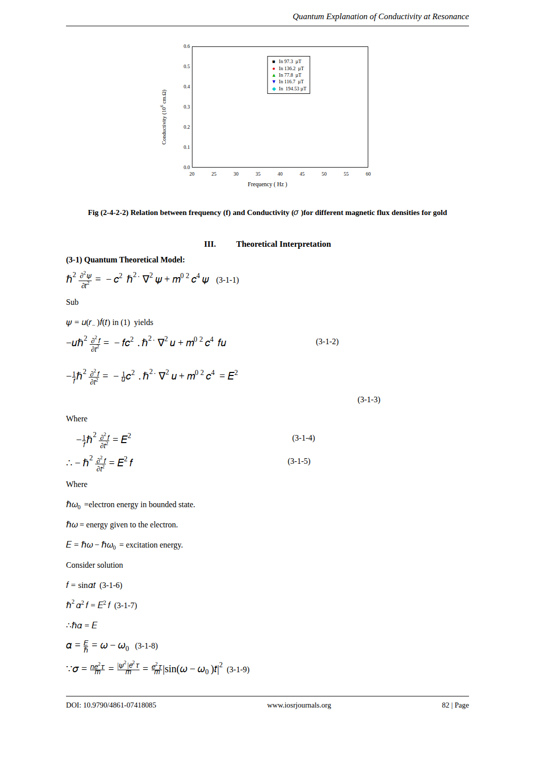Quantum Explanation of Conductivity at Resonance
Conductivity (106 cm.Ω)
0.6
0.5
0.4
0.3
0.2
0.1
0.0
■In 97.3 µT
●In 136.2 µT
▲In 77.8 µT
▼In 116.7 µT
◆In 194.53 µT
20
25
30
35
40
45
50
55
60
Frequency ( Hz )
Fig (2-4-2-2) Relation between frequency (f) and Conductivity (σ )for different magnetic flux densities for gold
III. Theoretical Interpretation
(3-1) Quantum Theoretical Model:
ℏ2 ∂2ψ∂t2 = −c2 ℏ2. ∇2ψ + m02 c4ψ (3-1-1)
Sub
ψ=u(r−)f(t) in (1) yields
−uℏ2 ∂2f∂t2 = −fc2 .ℏ2. ∇2u + m02 c4 fu (3-1-2)
− 1f ℏ2 ∂2f∂t2 = − 1u c2 .ℏ2. ∇2u + m02 c4 = E2
(3-1-3)
Where
− 1f ℏ2 ∂2f∂t2 = E2 (3-1-4)
∴ −ℏ2 ∂2f∂t2 = E2f (3-1-5)
Where
ℏω0 =electron energy in bounded state.
ℏω = energy given to the electron.
E=ℏω−ℏω0 = excitation energy.
Consider solution
f=sin⁡αt (3-1-6)
ℏ2α2f=E2f (3-1-7)
∴ℏα=E
α= Eℏ =ω−ω0 (3-1-8)
∵ σ= ne2τm = |ψ2|e2τm = e2τm |sin(ω−ω0)t|2 (3-1-9)
DOI: 10.9790/4861-07418085 www.iosrjournals.org 82 | Page